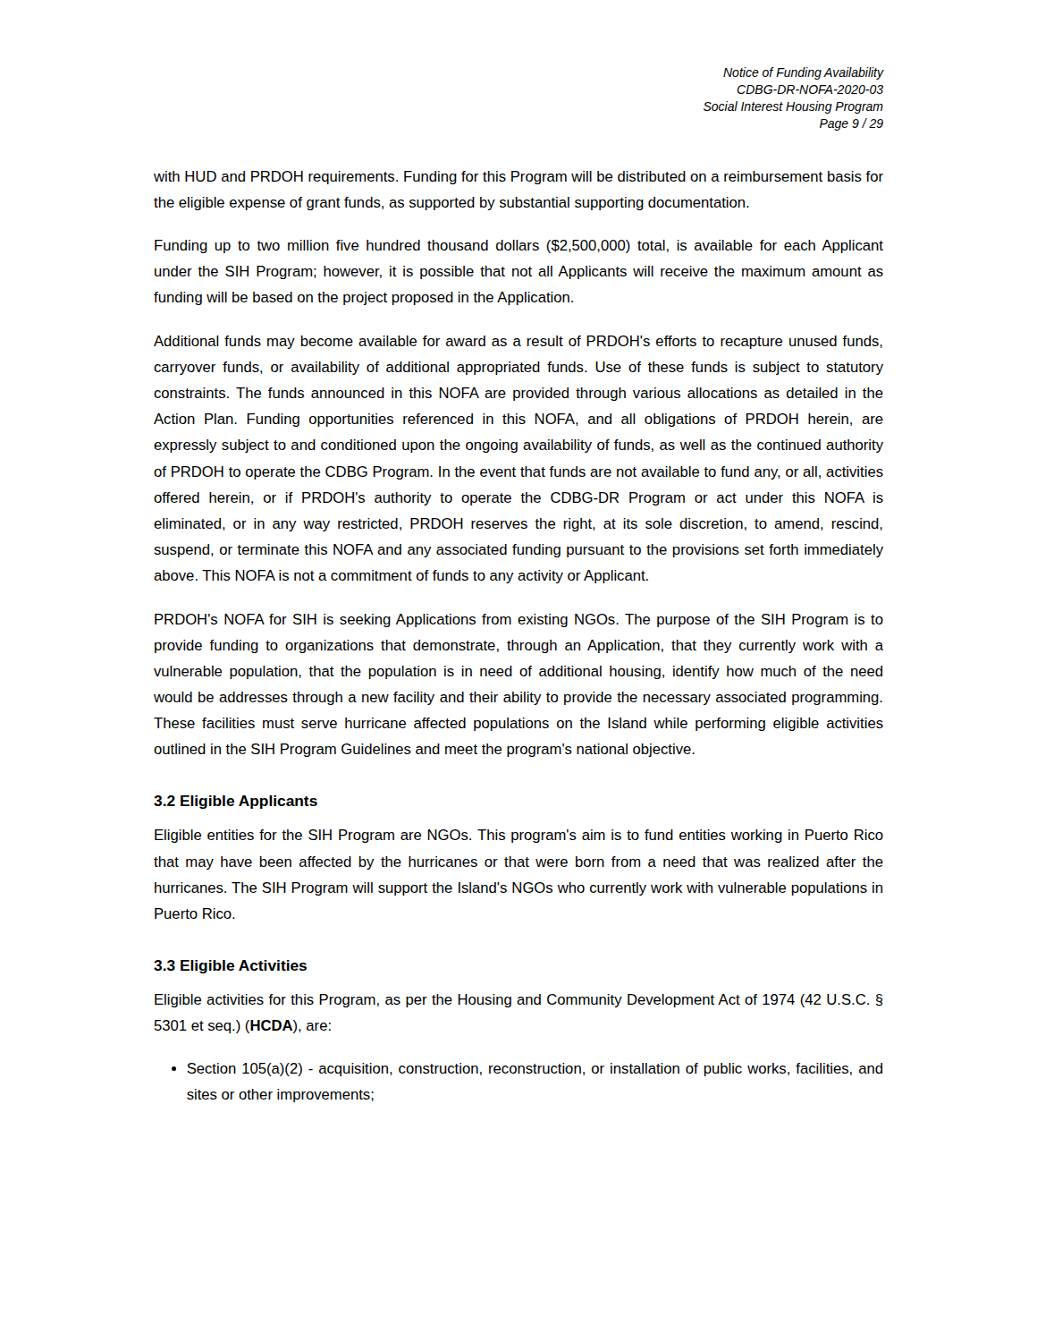Notice of Funding Availability
CDBG-DR-NOFA-2020-03
Social Interest Housing Program
Page 9 / 29
with HUD and PRDOH requirements. Funding for this Program will be distributed on a reimbursement basis for the eligible expense of grant funds, as supported by substantial supporting documentation.
Funding up to two million five hundred thousand dollars ($2,500,000) total, is available for each Applicant under the SIH Program; however, it is possible that not all Applicants will receive the maximum amount as funding will be based on the project proposed in the Application.
Additional funds may become available for award as a result of PRDOH's efforts to recapture unused funds, carryover funds, or availability of additional appropriated funds. Use of these funds is subject to statutory constraints. The funds announced in this NOFA are provided through various allocations as detailed in the Action Plan. Funding opportunities referenced in this NOFA, and all obligations of PRDOH herein, are expressly subject to and conditioned upon the ongoing availability of funds, as well as the continued authority of PRDOH to operate the CDBG Program. In the event that funds are not available to fund any, or all, activities offered herein, or if PRDOH's authority to operate the CDBG-DR Program or act under this NOFA is eliminated, or in any way restricted, PRDOH reserves the right, at its sole discretion, to amend, rescind, suspend, or terminate this NOFA and any associated funding pursuant to the provisions set forth immediately above. This NOFA is not a commitment of funds to any activity or Applicant.
PRDOH's NOFA for SIH is seeking Applications from existing NGOs. The purpose of the SIH Program is to provide funding to organizations that demonstrate, through an Application, that they currently work with a vulnerable population, that the population is in need of additional housing, identify how much of the need would be addresses through a new facility and their ability to provide the necessary associated programming. These facilities must serve hurricane affected populations on the Island while performing eligible activities outlined in the SIH Program Guidelines and meet the program's national objective.
3.2 Eligible Applicants
Eligible entities for the SIH Program are NGOs. This program's aim is to fund entities working in Puerto Rico that may have been affected by the hurricanes or that were born from a need that was realized after the hurricanes. The SIH Program will support the Island's NGOs who currently work with vulnerable populations in Puerto Rico.
3.3 Eligible Activities
Eligible activities for this Program, as per the Housing and Community Development Act of 1974 (42 U.S.C. § 5301 et seq.) (HCDA), are:
Section 105(a)(2) - acquisition, construction, reconstruction, or installation of public works, facilities, and sites or other improvements;